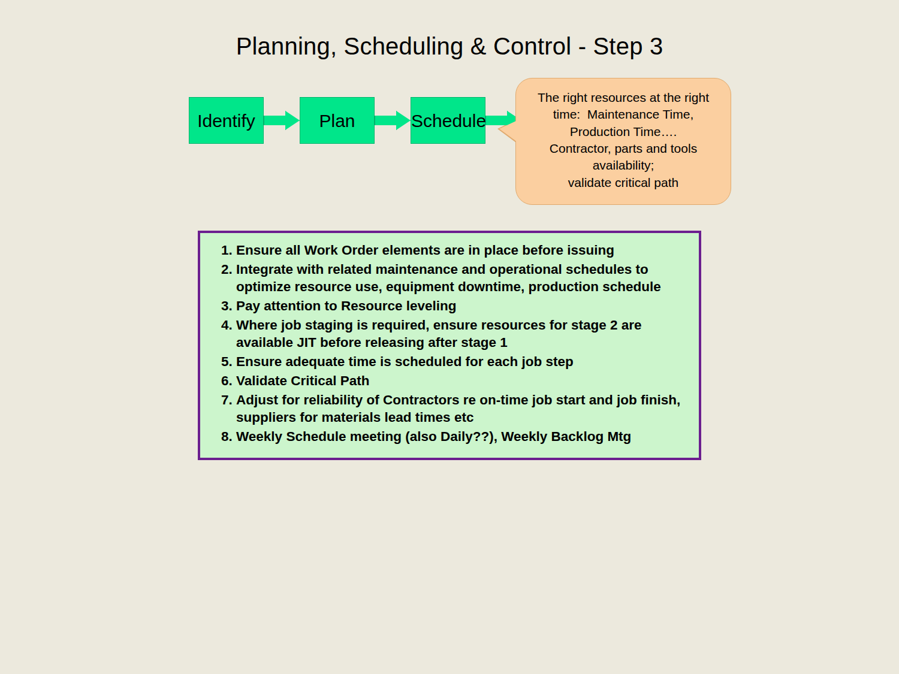Planning, Scheduling & Control - Step 3
Identify
Plan
Schedule
The right resources at the right time: Maintenance Time, Production Time….
Contractor, parts and tools availability;
validate critical path
Ensure all Work Order elements are in place before issuing
Integrate with related maintenance and operational schedules to optimize resource use, equipment downtime, production schedule
Pay attention to Resource leveling
Where job staging is required, ensure resources for stage 2 are available JIT before releasing after stage 1
Ensure adequate time is scheduled for each job step
Validate Critical Path
Adjust for reliability of Contractors re on-time job start and job finish, suppliers for materials lead times etc
Weekly Schedule meeting (also Daily??), Weekly Backlog Mtg